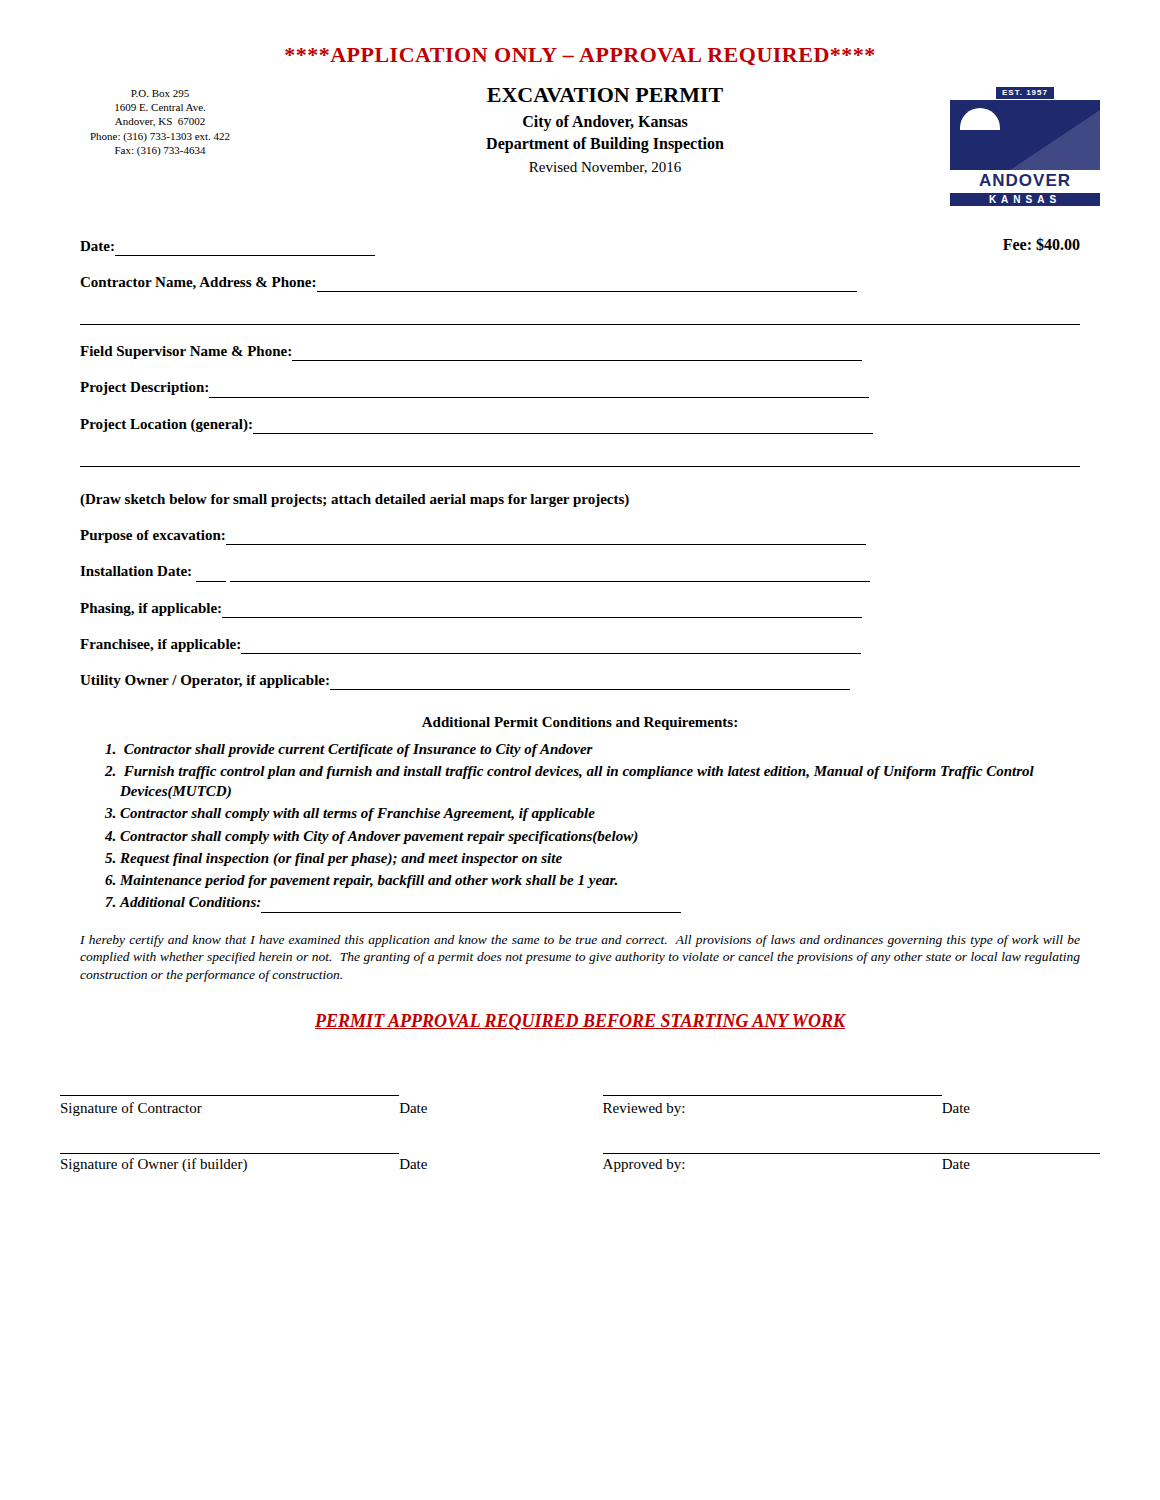****APPLICATION ONLY – APPROVAL REQUIRED****
P.O. Box 295
1609 E. Central Ave.
Andover, KS 67002
Phone: (316) 733-1303 ext. 422
Fax: (316) 733-4634
EXCAVATION PERMIT
City of Andover, Kansas
Department of Building Inspection
Revised November, 2016
EST. 1957
ANDOVER
KANSAS
Date:
Fee: $40.00
Contractor Name, Address & Phone:
Field Supervisor Name & Phone:
Project Description:
Project Location (general):
(Draw sketch below for small projects; attach detailed aerial maps for larger projects)
Purpose of excavation:
Installation Date:
Phasing, if applicable:
Franchisee, if applicable:
Utility Owner / Operator, if applicable:
Additional Permit Conditions and Requirements:
Contractor shall provide current Certificate of Insurance to City of Andover
Furnish traffic control plan and furnish and install traffic control devices, all in compliance with latest edition, Manual of Uniform Traffic Control Devices(MUTCD)
Contractor shall comply with all terms of Franchise Agreement, if applicable
Contractor shall comply with City of Andover pavement repair specifications(below)
Request final inspection (or final per phase); and meet inspector on site
Maintenance period for pavement repair, backfill and other work shall be 1 year.
Additional Conditions:
I hereby certify and know that I have examined this application and know the same to be true and correct. All provisions of laws and ordinances governing this type of work will be complied with whether specified herein or not. The granting of a permit does not presume to give authority to violate or cancel the provisions of any other state or local law regulating construction or the performance of construction.
PERMIT APPROVAL REQUIRED BEFORE STARTING ANY WORK
| Signature of Contractor | Date | | Reviewed by: | Date |
| Signature of Owner (if builder) | Date | | Approved by: | Date |